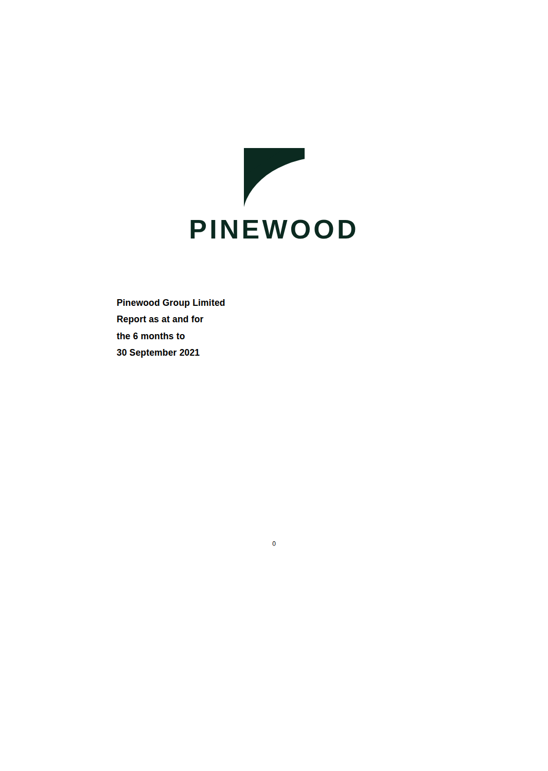PINEWOOD
Pinewood Group Limited
Report as at and for
the 6 months to
30 September 2021
0